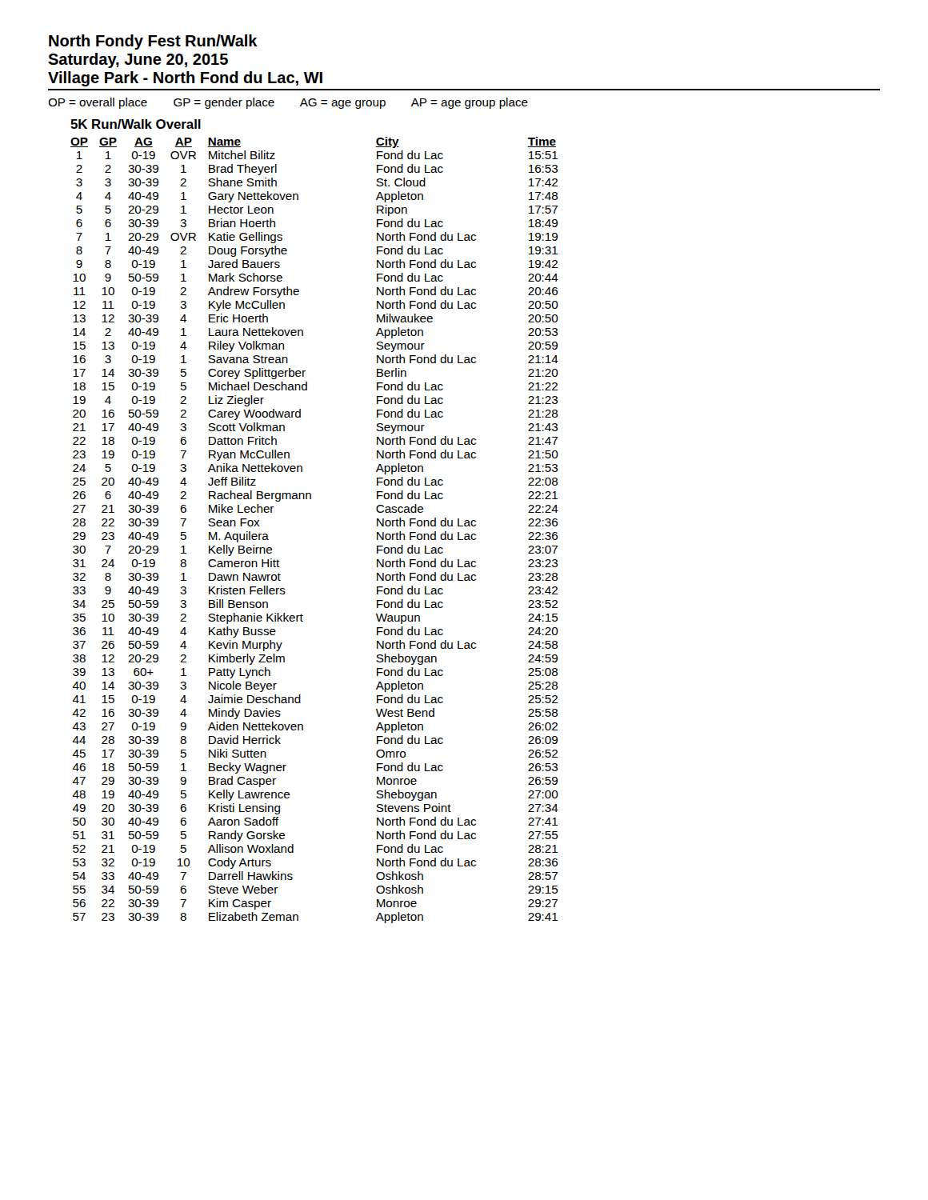North Fondy Fest Run/Walk
Saturday, June 20, 2015
Village Park - North Fond du Lac, WI
OP = overall place GP = gender place AG = age group AP = age group place
5K Run/Walk Overall
| OP | GP | AG | AP | Name | City | Time |
| --- | --- | --- | --- | --- | --- | --- |
| 1 | 1 | 0-19 | OVR | Mitchel Bilitz | Fond du Lac | 15:51 |
| 2 | 2 | 30-39 | 1 | Brad Theyerl | Fond du Lac | 16:53 |
| 3 | 3 | 30-39 | 2 | Shane Smith | St. Cloud | 17:42 |
| 4 | 4 | 40-49 | 1 | Gary Nettekoven | Appleton | 17:48 |
| 5 | 5 | 20-29 | 1 | Hector Leon | Ripon | 17:57 |
| 6 | 6 | 30-39 | 3 | Brian Hoerth | Fond du Lac | 18:49 |
| 7 | 1 | 20-29 | OVR | Katie Gellings | North Fond du Lac | 19:19 |
| 8 | 7 | 40-49 | 2 | Doug Forsythe | Fond du Lac | 19:31 |
| 9 | 8 | 0-19 | 1 | Jared Bauers | North Fond du Lac | 19:42 |
| 10 | 9 | 50-59 | 1 | Mark Schorse | Fond du Lac | 20:44 |
| 11 | 10 | 0-19 | 2 | Andrew Forsythe | North Fond du Lac | 20:46 |
| 12 | 11 | 0-19 | 3 | Kyle McCullen | North Fond du Lac | 20:50 |
| 13 | 12 | 30-39 | 4 | Eric Hoerth | Milwaukee | 20:50 |
| 14 | 2 | 40-49 | 1 | Laura Nettekoven | Appleton | 20:53 |
| 15 | 13 | 0-19 | 4 | Riley Volkman | Seymour | 20:59 |
| 16 | 3 | 0-19 | 1 | Savana Strean | North Fond du Lac | 21:14 |
| 17 | 14 | 30-39 | 5 | Corey Splittgerber | Berlin | 21:20 |
| 18 | 15 | 0-19 | 5 | Michael Deschand | Fond du Lac | 21:22 |
| 19 | 4 | 0-19 | 2 | Liz Ziegler | Fond du Lac | 21:23 |
| 20 | 16 | 50-59 | 2 | Carey Woodward | Fond du Lac | 21:28 |
| 21 | 17 | 40-49 | 3 | Scott Volkman | Seymour | 21:43 |
| 22 | 18 | 0-19 | 6 | Datton Fritch | North Fond du Lac | 21:47 |
| 23 | 19 | 0-19 | 7 | Ryan McCullen | North Fond du Lac | 21:50 |
| 24 | 5 | 0-19 | 3 | Anika Nettekoven | Appleton | 21:53 |
| 25 | 20 | 40-49 | 4 | Jeff Bilitz | Fond du Lac | 22:08 |
| 26 | 6 | 40-49 | 2 | Racheal Bergmann | Fond du Lac | 22:21 |
| 27 | 21 | 30-39 | 6 | Mike Lecher | Cascade | 22:24 |
| 28 | 22 | 30-39 | 7 | Sean Fox | North Fond du Lac | 22:36 |
| 29 | 23 | 40-49 | 5 | M. Aquilera | North Fond du Lac | 22:36 |
| 30 | 7 | 20-29 | 1 | Kelly Beirne | Fond du Lac | 23:07 |
| 31 | 24 | 0-19 | 8 | Cameron Hitt | North Fond du Lac | 23:23 |
| 32 | 8 | 30-39 | 1 | Dawn Nawrot | North Fond du Lac | 23:28 |
| 33 | 9 | 40-49 | 3 | Kristen Fellers | Fond du Lac | 23:42 |
| 34 | 25 | 50-59 | 3 | Bill Benson | Fond du Lac | 23:52 |
| 35 | 10 | 30-39 | 2 | Stephanie Kikkert | Waupun | 24:15 |
| 36 | 11 | 40-49 | 4 | Kathy Busse | Fond du Lac | 24:20 |
| 37 | 26 | 50-59 | 4 | Kevin Murphy | North Fond du Lac | 24:58 |
| 38 | 12 | 20-29 | 2 | Kimberly Zelm | Sheboygan | 24:59 |
| 39 | 13 | 60+ | 1 | Patty Lynch | Fond du Lac | 25:08 |
| 40 | 14 | 30-39 | 3 | Nicole Beyer | Appleton | 25:28 |
| 41 | 15 | 0-19 | 4 | Jaimie Deschand | Fond du Lac | 25:52 |
| 42 | 16 | 30-39 | 4 | Mindy Davies | West Bend | 25:58 |
| 43 | 27 | 0-19 | 9 | Aiden Nettekoven | Appleton | 26:02 |
| 44 | 28 | 30-39 | 8 | David Herrick | Fond du Lac | 26:09 |
| 45 | 17 | 30-39 | 5 | Niki Sutten | Omro | 26:52 |
| 46 | 18 | 50-59 | 1 | Becky Wagner | Fond du Lac | 26:53 |
| 47 | 29 | 30-39 | 9 | Brad Casper | Monroe | 26:59 |
| 48 | 19 | 40-49 | 5 | Kelly Lawrence | Sheboygan | 27:00 |
| 49 | 20 | 30-39 | 6 | Kristi Lensing | Stevens Point | 27:34 |
| 50 | 30 | 40-49 | 6 | Aaron Sadoff | North Fond du Lac | 27:41 |
| 51 | 31 | 50-59 | 5 | Randy Gorske | North Fond du Lac | 27:55 |
| 52 | 21 | 0-19 | 5 | Allison Woxland | Fond du Lac | 28:21 |
| 53 | 32 | 0-19 | 10 | Cody Arturs | North Fond du Lac | 28:36 |
| 54 | 33 | 40-49 | 7 | Darrell Hawkins | Oshkosh | 28:57 |
| 55 | 34 | 50-59 | 6 | Steve Weber | Oshkosh | 29:15 |
| 56 | 22 | 30-39 | 7 | Kim Casper | Monroe | 29:27 |
| 57 | 23 | 30-39 | 8 | Elizabeth Zeman | Appleton | 29:41 |